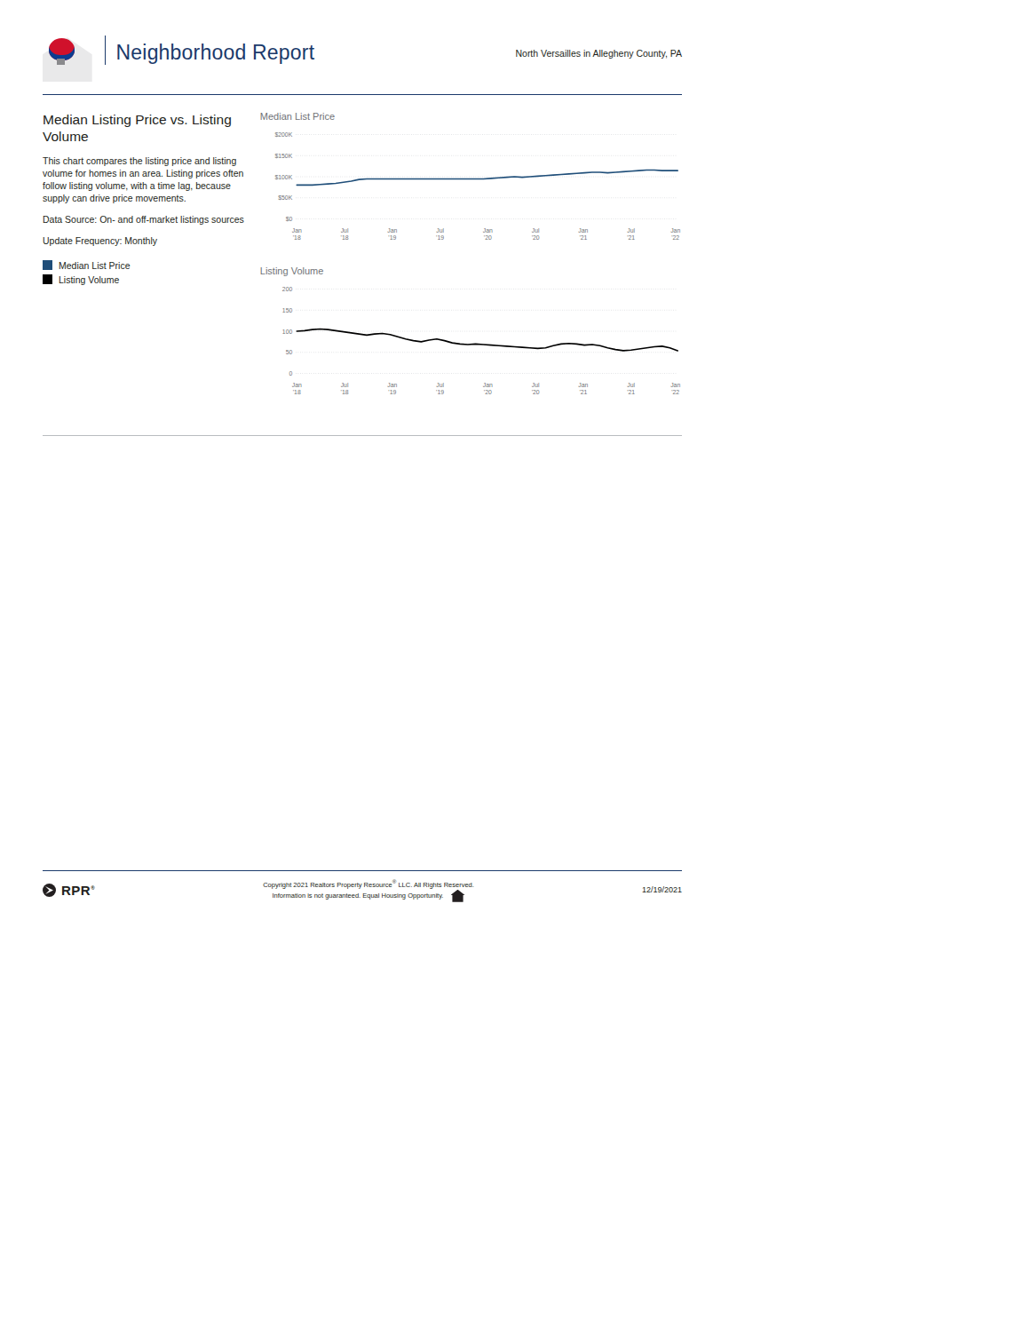Neighborhood Report
North Versailles in Allegheny County, PA
Median Listing Price vs. Listing Volume
This chart compares the listing price and listing volume for homes in an area. Listing prices often follow listing volume, with a time lag, because supply can drive price movements.
Data Source: On- and off-market listings sources
Update Frequency: Monthly
Median List Price
Listing Volume
Median List Price
$200K $150K $100K $50K $0 Jan'18 Jul'18 Jan'19 Jul'19 Jan'20 Jul'20 Jan'21 Jul'21 Jan'22
Listing Volume
200 150 100 50 0 Jan'18 Jul'18 Jan'19 Jul'19 Jan'20 Jul'20 Jan'21 Jul'21 Jan'22
RPR®
Copyright 2021 Realtors Property Resource® LLC. All Rights Reserved.
Information is not guaranteed. Equal Housing Opportunity.
12/19/2021